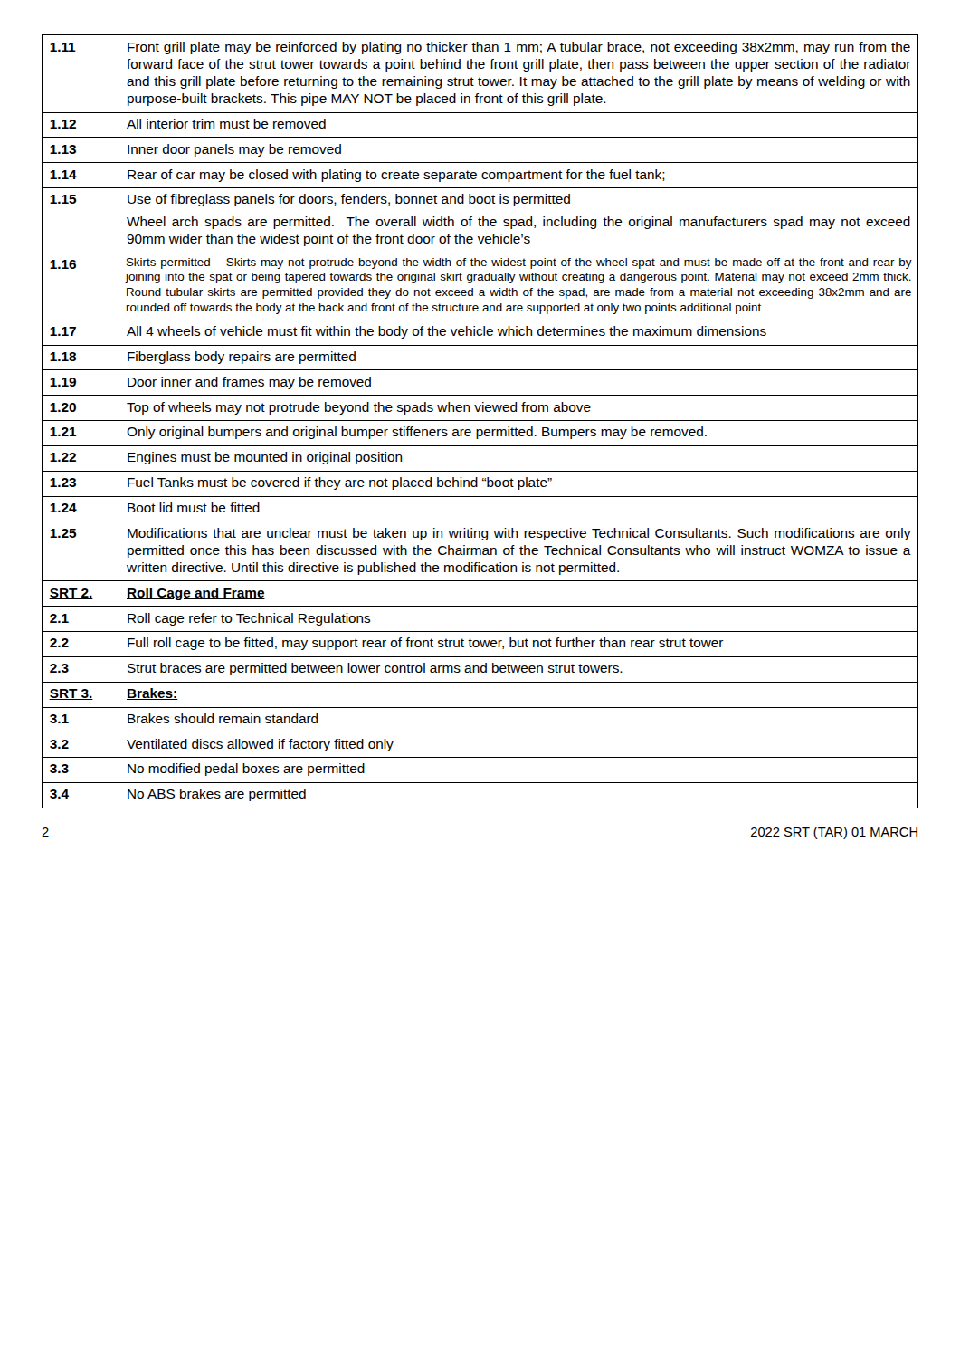| 1.11 | Front grill plate may be reinforced by plating no thicker than 1 mm; A tubular brace, not exceeding 38x2mm, may run from the forward face of the strut tower towards a point behind the front grill plate, then pass between the upper section of the radiator and this grill plate before returning to the remaining strut tower. It may be attached to the grill plate by means of welding or with purpose-built brackets. This pipe MAY NOT be placed in front of this grill plate. |
| 1.12 | All interior trim must be removed |
| 1.13 | Inner door panels may be removed |
| 1.14 | Rear of car may be closed with plating to create separate compartment for the fuel tank; |
| 1.15 | Use of fibreglass panels for doors, fenders, bonnet and boot is permitted Wheel arch spads are permitted. The overall width of the spad, including the original manufacturers spad may not exceed 90mm wider than the widest point of the front door of the vehicle’s |
| 1.16 | Skirts permitted – Skirts may not protrude beyond the width of the widest point of the wheel spat and must be made off at the front and rear by joining into the spat or being tapered towards the original skirt gradually without creating a dangerous point. Material may not exceed 2mm thick. Round tubular skirts are permitted provided they do not exceed a width of the spad, are made from a material not exceeding 38x2mm and are rounded off towards the body at the back and front of the structure and are supported at only two points additional point |
| 1.17 | All 4 wheels of vehicle must fit within the body of the vehicle which determines the maximum dimensions |
| 1.18 | Fiberglass body repairs are permitted |
| 1.19 | Door inner and frames may be removed |
| 1.20 | Top of wheels may not protrude beyond the spads when viewed from above |
| 1.21 | Only original bumpers and original bumper stiffeners are permitted. Bumpers may be removed. |
| 1.22 | Engines must be mounted in original position |
| 1.23 | Fuel Tanks must be covered if they are not placed behind “boot plate” |
| 1.24 | Boot lid must be fitted |
| 1.25 | Modifications that are unclear must be taken up in writing with respective Technical Consultants. Such modifications are only permitted once this has been discussed with the Chairman of the Technical Consultants who will instruct WOMZA to issue a written directive. Until this directive is published the modification is not permitted. |
| SRT 2. | Roll Cage and Frame |
| 2.1 | Roll cage refer to Technical Regulations |
| 2.2 | Full roll cage to be fitted, may support rear of front strut tower, but not further than rear strut tower |
| 2.3 | Strut braces are permitted between lower control arms and between strut towers. |
| SRT 3. | Brakes: |
| 3.1 | Brakes should remain standard |
| 3.2 | Ventilated discs allowed if factory fitted only |
| 3.3 | No modified pedal boxes are permitted |
| 3.4 | No ABS brakes are permitted |
2 2022 SRT (TAR) 01 MARCH